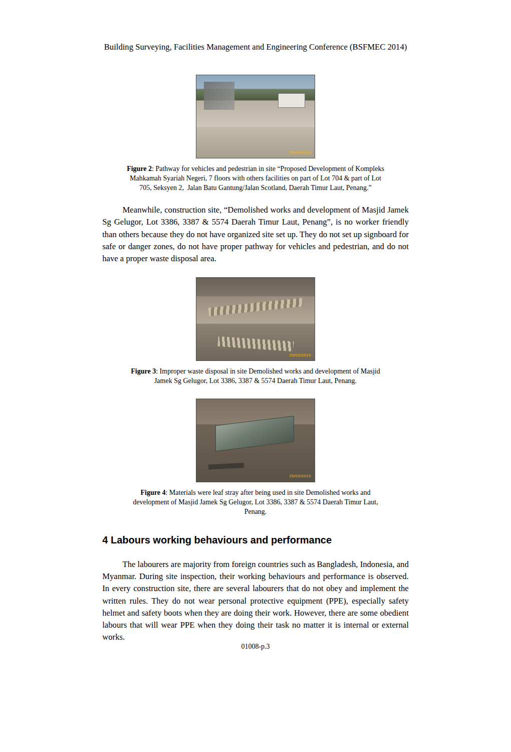Building Surveying, Facilities Management and Engineering Conference (BSFMEC 2014)
25/03/2013
Figure 2: Pathway for vehicles and pedestrian in site “Proposed Development of Kompleks Mahkamah Syariah Negeri, 7 floors with others facilities on part of Lot 704 & part of Lot 705, Seksyen 2, Jalan Batu Gantung/Jalan Scotland, Daerah Timur Laut, Penang.”
Meanwhile, construction site, “Demolished works and development of Masjid Jamek Sg Gelugor, Lot 3386, 3387 & 5574 Daerah Timur Laut, Penang”, is no worker friendly than others because they do not have organized site set up. They do not set up signboard for safe or danger zones, do not have proper pathway for vehicles and pedestrian, and do not have a proper waste disposal area.
25/03/2013
Figure 3: Improper waste disposal in site Demolished works and development of Masjid Jamek Sg Gelugor, Lot 3386, 3387 & 5574 Daerah Timur Laut, Penang.
25/03/2013
Figure 4: Materials were leaf stray after being used in site Demolished works and development of Masjid Jamek Sg Gelugor, Lot 3386, 3387 & 5574 Daerah Timur Laut, Penang.
4 Labours working behaviours and performance
The labourers are majority from foreign countries such as Bangladesh, Indonesia, and Myanmar. During site inspection, their working behaviours and performance is observed. In every construction site, there are several labourers that do not obey and implement the written rules. They do not wear personal protective equipment (PPE), especially safety helmet and safety boots when they are doing their work. However, there are some obedient labours that will wear PPE when they doing their task no matter it is internal or external works.
01008-p.3